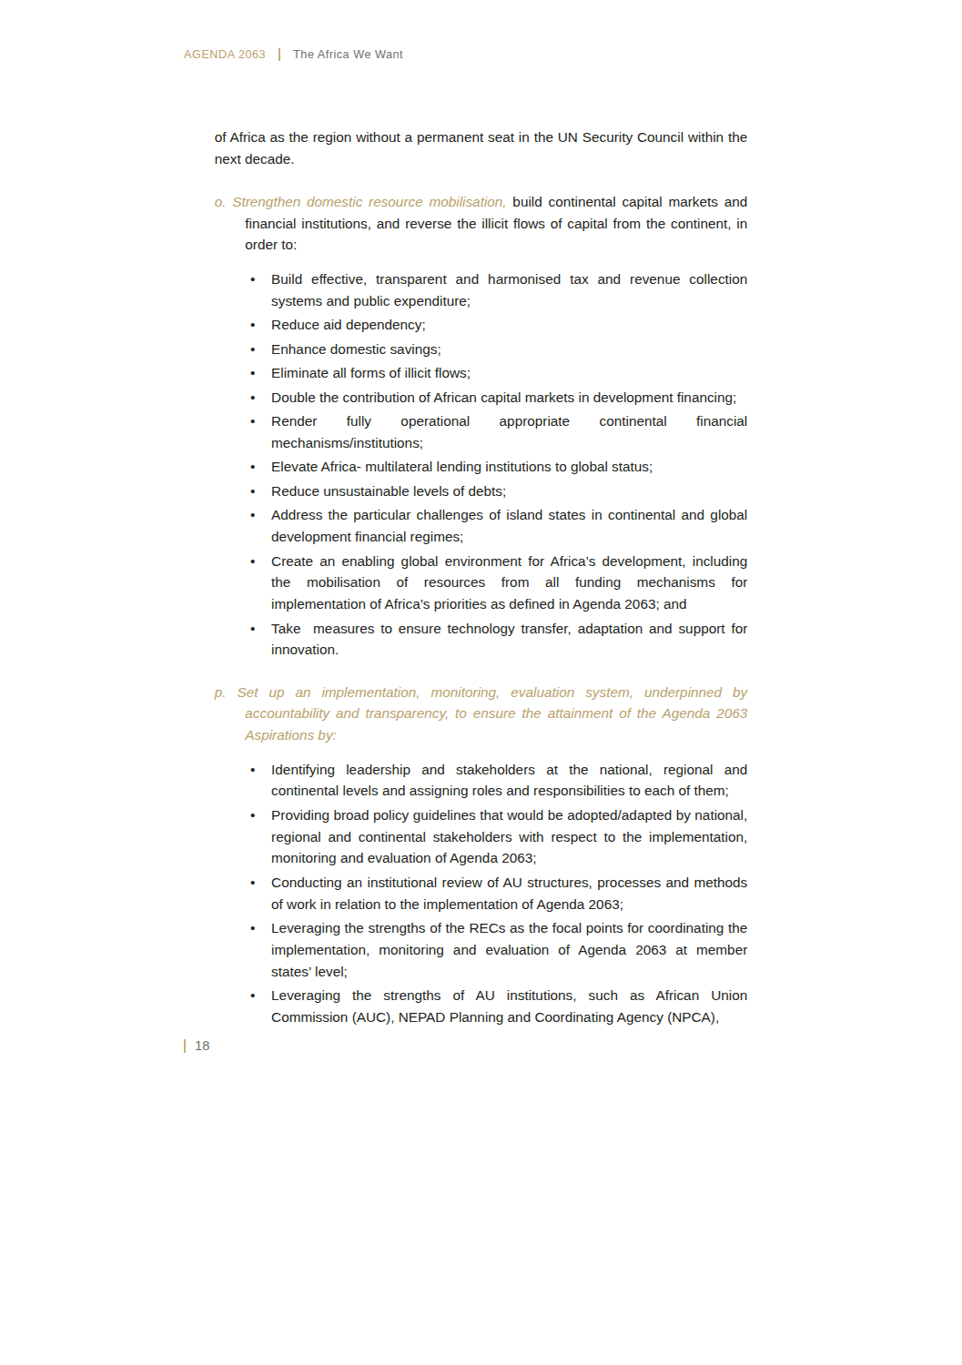AGENDA 2063 The Africa We Want
of Africa as the region without a permanent seat in the UN Security Council within the next decade.
o. Strengthen domestic resource mobilisation, build continental capital markets and financial institutions, and reverse the illicit flows of capital from the continent, in order to:
Build effective, transparent and harmonised tax and revenue collection systems and public expenditure;
Reduce aid dependency;
Enhance domestic savings;
Eliminate all forms of illicit flows;
Double the contribution of African capital markets in development financing;
Render fully operational appropriate continental financial mechanisms/institutions;
Elevate Africa- multilateral lending institutions to global status;
Reduce unsustainable levels of debts;
Address the particular challenges of island states in continental and global development financial regimes;
Create an enabling global environment for Africa’s development, including the mobilisation of resources from all funding mechanisms for implementation of Africa’s priorities as defined in Agenda 2063; and
Take measures to ensure technology transfer, adaptation and support for innovation.
p. Set up an implementation, monitoring, evaluation system, underpinned by accountability and transparency, to ensure the attainment of the Agenda 2063 Aspirations by:
Identifying leadership and stakeholders at the national, regional and continental levels and assigning roles and responsibilities to each of them;
Providing broad policy guidelines that would be adopted/adapted by national, regional and continental stakeholders with respect to the implementation, monitoring and evaluation of Agenda 2063;
Conducting an institutional review of AU structures, processes and methods of work in relation to the implementation of Agenda 2063;
Leveraging the strengths of the RECs as the focal points for coordinating the implementation, monitoring and evaluation of Agenda 2063 at member states’ level;
Leveraging the strengths of AU institutions, such as African Union Commission (AUC), NEPAD Planning and Coordinating Agency (NPCA),
18